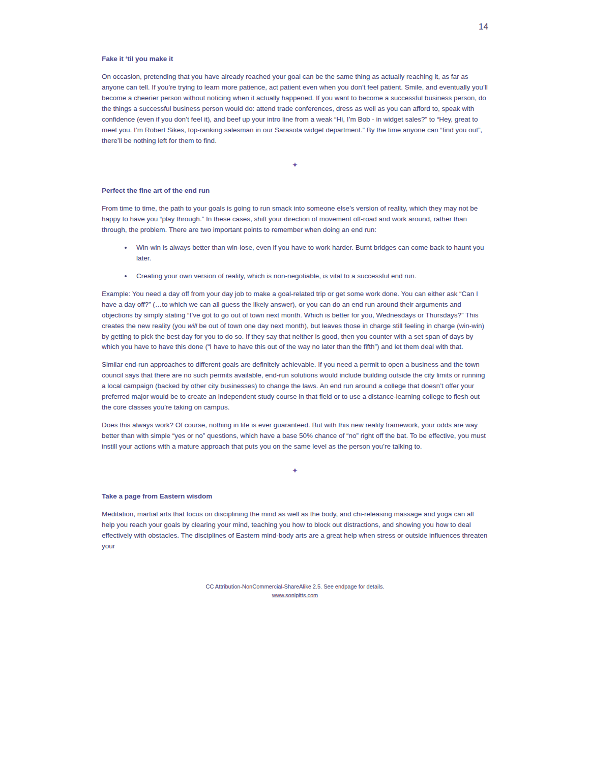14
Fake it ‘til you make it
On occasion, pretending that you have already reached your goal can be the same thing as actually reaching it, as far as anyone can tell. If you’re trying to learn more patience, act patient even when you don’t feel patient. Smile, and eventually you’ll become a cheerier person without noticing when it actually happened. If you want to become a successful business person, do the things a successful business person would do: attend trade conferences, dress as well as you can afford to, speak with confidence (even if you don’t feel it), and beef up your intro line from a weak “Hi, I’m Bob - in widget sales?” to “Hey, great to meet you. I’m Robert Sikes, top-ranking salesman in our Sarasota widget department.” By the time anyone can “find you out”, there’ll be nothing left for them to find.
✦
Perfect the fine art of the end run
From time to time, the path to your goals is going to run smack into someone else’s version of reality, which they may not be happy to have you “play through.” In these cases, shift your direction of movement off-road and work around, rather than through, the problem. There are two important points to remember when doing an end run:
Win-win is always better than win-lose, even if you have to work harder. Burnt bridges can come back to haunt you later.
Creating your own version of reality, which is non-negotiable, is vital to a successful end run.
Example: You need a day off from your day job to make a goal-related trip or get some work done. You can either ask “Can I have a day off?” (…to which we can all guess the likely answer), or you can do an end run around their arguments and objections by simply stating “I’ve got to go out of town next month. Which is better for you, Wednesdays or Thursdays?” This creates the new reality (you will be out of town one day next month), but leaves those in charge still feeling in charge (win-win) by getting to pick the best day for you to do so. If they say that neither is good, then you counter with a set span of days by which you have to have this done (“I have to have this out of the way no later than the fifth”) and let them deal with that.
Similar end-run approaches to different goals are definitely achievable. If you need a permit to open a business and the town council says that there are no such permits available, end-run solutions would include building outside the city limits or running a local campaign (backed by other city businesses) to change the laws. An end run around a college that doesn’t offer your preferred major would be to create an independent study course in that field or to use a distance-learning college to flesh out the core classes you’re taking on campus.
Does this always work? Of course, nothing in life is ever guaranteed. But with this new reality framework, your odds are way better than with simple “yes or no” questions, which have a base 50% chance of “no” right off the bat. To be effective, you must instill your actions with a mature approach that puts you on the same level as the person you’re talking to.
✦
Take a page from Eastern wisdom
Meditation, martial arts that focus on disciplining the mind as well as the body, and chi-releasing massage and yoga can all help you reach your goals by clearing your mind, teaching you how to block out distractions, and showing you how to deal effectively with obstacles. The disciplines of Eastern mind-body arts are a great help when stress or outside influences threaten your
CC Attribution-NonCommercial-ShareAlike 2.5. See endpage for details.
www.sonipitts.com